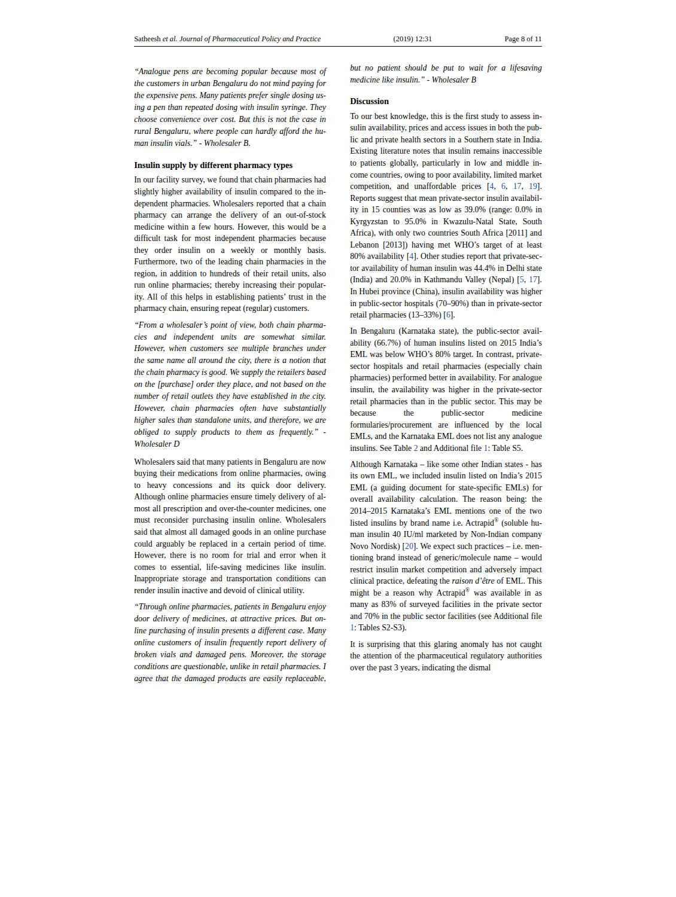Satheesh et al. Journal of Pharmaceutical Policy and Practice (2019) 12:31 Page 8 of 11
“Analogue pens are becoming popular because most of the customers in urban Bengaluru do not mind paying for the expensive pens. Many patients prefer single dosing using a pen than repeated dosing with insulin syringe. They choose convenience over cost. But this is not the case in rural Bengaluru, where people can hardly afford the human insulin vials.” - Wholesaler B.
Insulin supply by different pharmacy types
In our facility survey, we found that chain pharmacies had slightly higher availability of insulin compared to the independent pharmacies. Wholesalers reported that a chain pharmacy can arrange the delivery of an out-of-stock medicine within a few hours. However, this would be a difficult task for most independent pharmacies because they order insulin on a weekly or monthly basis. Furthermore, two of the leading chain pharmacies in the region, in addition to hundreds of their retail units, also run online pharmacies; thereby increasing their popularity. All of this helps in establishing patients’ trust in the pharmacy chain, ensuring repeat (regular) customers.
“From a wholesaler’s point of view, both chain pharmacies and independent units are somewhat similar. However, when customers see multiple branches under the same name all around the city, there is a notion that the chain pharmacy is good. We supply the retailers based on the [purchase] order they place, and not based on the number of retail outlets they have established in the city. However, chain pharmacies often have substantially higher sales than standalone units, and therefore, we are obliged to supply products to them as frequently.” - Wholesaler D
Wholesalers said that many patients in Bengaluru are now buying their medications from online pharmacies, owing to heavy concessions and its quick door delivery. Although online pharmacies ensure timely delivery of almost all prescription and over-the-counter medicines, one must reconsider purchasing insulin online. Wholesalers said that almost all damaged goods in an online purchase could arguably be replaced in a certain period of time. However, there is no room for trial and error when it comes to essential, life-saving medicines like insulin. Inappropriate storage and transportation conditions can render insulin inactive and devoid of clinical utility.
“Through online pharmacies, patients in Bengaluru enjoy door delivery of medicines, at attractive prices. But online purchasing of insulin presents a different case. Many online customers of insulin frequently report delivery of broken vials and damaged pens. Moreover, the storage conditions are questionable, unlike in retail pharmacies. I agree that the damaged products are easily replaceable, but no patient should be put to wait for a lifesaving medicine like insulin.” - Wholesaler B
Discussion
To our best knowledge, this is the first study to assess insulin availability, prices and access issues in both the public and private health sectors in a Southern state in India. Existing literature notes that insulin remains inaccessible to patients globally, particularly in low and middle income countries, owing to poor availability, limited market competition, and unaffordable prices [4, 6, 17, 19]. Reports suggest that mean private-sector insulin availability in 15 counties was as low as 39.0% (range: 0.0% in Kyrgyzstan to 95.0% in Kwazulu-Natal State, South Africa), with only two countries South Africa [2011] and Lebanon [2013]) having met WHO’s target of at least 80% availability [4]. Other studies report that private-sector availability of human insulin was 44.4% in Delhi state (India) and 20.0% in Kathmandu Valley (Nepal) [5, 17]. In Hubei province (China), insulin availability was higher in public-sector hospitals (70–90%) than in private-sector retail pharmacies (13–33%) [6].
In Bengaluru (Karnataka state), the public-sector availability (66.7%) of human insulins listed on 2015 India’s EML was below WHO’s 80% target. In contrast, private-sector hospitals and retail pharmacies (especially chain pharmacies) performed better in availability. For analogue insulin, the availability was higher in the private-sector retail pharmacies than in the public sector. This may be because the public-sector medicine formularies/procurement are influenced by the local EMLs, and the Karnataka EML does not list any analogue insulins. See Table 2 and Additional file 1: Table S5.
Although Karnataka – like some other Indian states - has its own EML, we included insulin listed on India’s 2015 EML (a guiding document for state-specific EMLs) for overall availability calculation. The reason being: the 2014–2015 Karnataka’s EML mentions one of the two listed insulins by brand name i.e. Actrapid® (soluble human insulin 40 IU/ml marketed by Non-Indian company Novo Nordisk) [20]. We expect such practices – i.e. mentioning brand instead of generic/molecule name – would restrict insulin market competition and adversely impact clinical practice, defeating the raison d’être of EML. This might be a reason why Actrapid® was available in as many as 83% of surveyed facilities in the private sector and 70% in the public sector facilities (see Additional file 1: Tables S2-S3).
It is surprising that this glaring anomaly has not caught the attention of the pharmaceutical regulatory authorities over the past 3 years, indicating the dismal